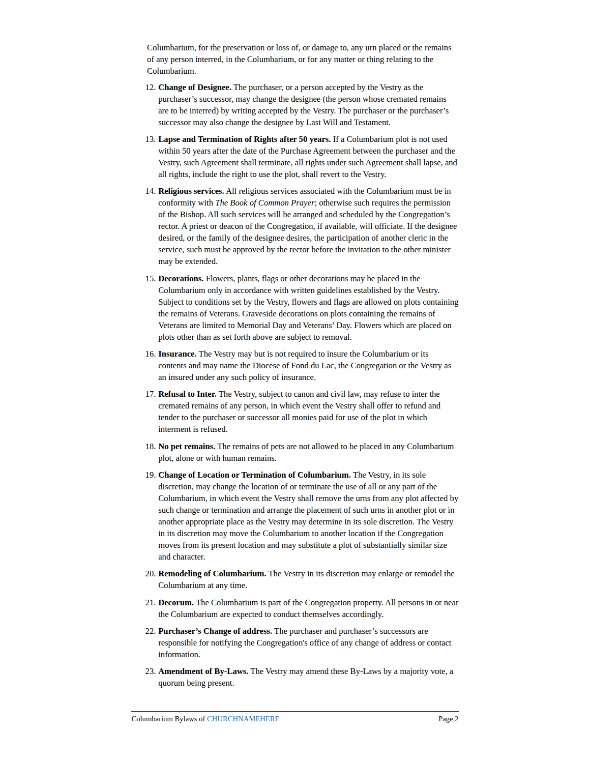Columbarium, for the preservation or loss of, or damage to, any urn placed or the remains of any person interred, in the Columbarium, or for any matter or thing relating to the Columbarium.
12. Change of Designee. The purchaser, or a person accepted by the Vestry as the purchaser’s successor, may change the designee (the person whose cremated remains are to be interred) by writing accepted by the Vestry. The purchaser or the purchaser’s successor may also change the designee by Last Will and Testament.
13. Lapse and Termination of Rights after 50 years. If a Columbarium plot is not used within 50 years after the date of the Purchase Agreement between the purchaser and the Vestry, such Agreement shall terminate, all rights under such Agreement shall lapse, and all rights, include the right to use the plot, shall revert to the Vestry.
14. Religious services. All religious services associated with the Columbarium must be in conformity with The Book of Common Prayer; otherwise such requires the permission of the Bishop. All such services will be arranged and scheduled by the Congregation’s rector. A priest or deacon of the Congregation, if available, will officiate. If the designee desired, or the family of the designee desires, the participation of another cleric in the service, such must be approved by the rector before the invitation to the other minister may be extended.
15. Decorations. Flowers, plants, flags or other decorations may be placed in the Columbarium only in accordance with written guidelines established by the Vestry. Subject to conditions set by the Vestry, flowers and flags are allowed on plots containing the remains of Veterans. Graveside decorations on plots containing the remains of Veterans are limited to Memorial Day and Veterans’ Day. Flowers which are placed on plots other than as set forth above are subject to removal.
16. Insurance. The Vestry may but is not required to insure the Columbarium or its contents and may name the Diocese of Fond du Lac, the Congregation or the Vestry as an insured under any such policy of insurance.
17. Refusal to Inter. The Vestry, subject to canon and civil law, may refuse to inter the cremated remains of any person, in which event the Vestry shall offer to refund and tender to the purchaser or successor all monies paid for use of the plot in which interment is refused.
18. No pet remains. The remains of pets are not allowed to be placed in any Columbarium plot, alone or with human remains.
19. Change of Location or Termination of Columbarium. The Vestry, in its sole discretion, may change the location of or terminate the use of all or any part of the Columbarium, in which event the Vestry shall remove the urns from any plot affected by such change or termination and arrange the placement of such urns in another plot or in another appropriate place as the Vestry may determine in its sole discretion. The Vestry in its discretion may move the Columbarium to another location if the Congregation moves from its present location and may substitute a plot of substantially similar size and character.
20. Remodeling of Columbarium. The Vestry in its discretion may enlarge or remodel the Columbarium at any time.
21. Decorum. The Columbarium is part of the Congregation property. All persons in or near the Columbarium are expected to conduct themselves accordingly.
22. Purchaser’s Change of address. The purchaser and purchaser’s successors are responsible for notifying the Congregation's office of any change of address or contact information.
23. Amendment of By-Laws. The Vestry may amend these By-Laws by a majority vote, a quorum being present.
Columbarium Bylaws of CHURCHNAMEHERE Page 2